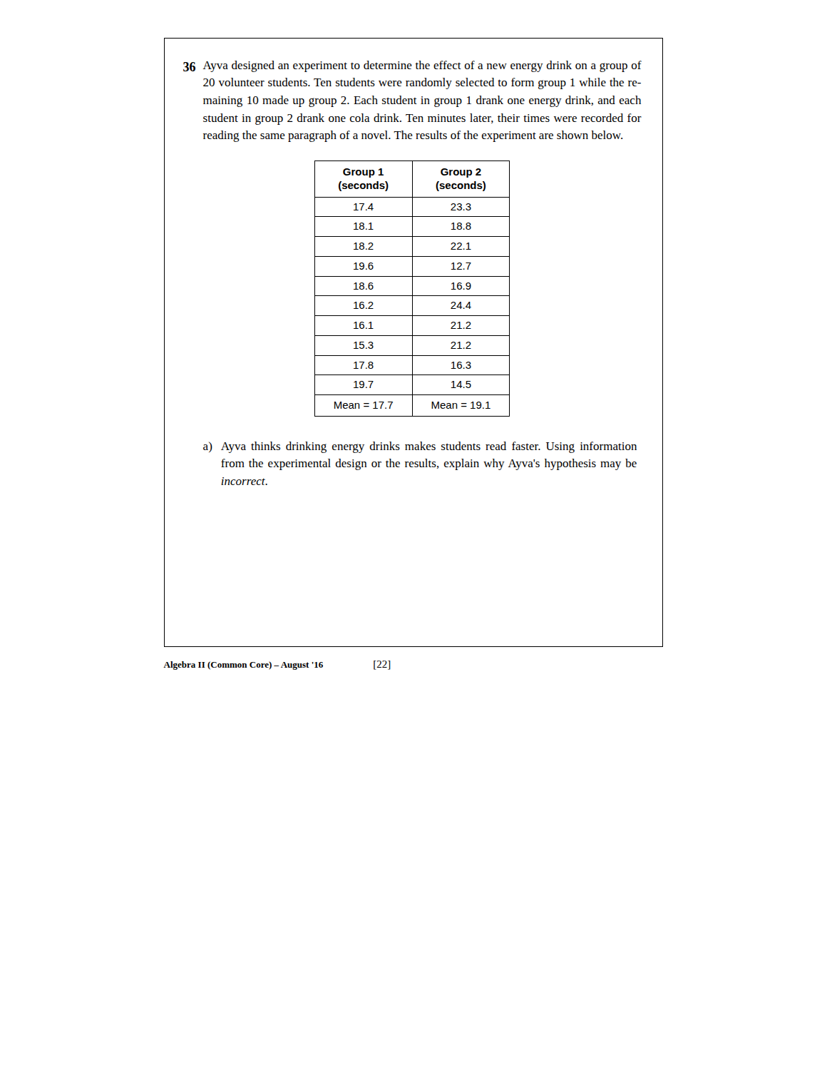36
Ayva designed an experiment to determine the effect of a new energy drink on a group of 20 volunteer students. Ten students were randomly selected to form group 1 while the remaining 10 made up group 2. Each student in group 1 drank one energy drink, and each student in group 2 drank one cola drink. Ten minutes later, their times were recorded for reading the same paragraph of a novel. The results of the experiment are shown below.
| Group 1 (seconds) | Group 2 (seconds) |
| --- | --- |
| 17.4 | 23.3 |
| 18.1 | 18.8 |
| 18.2 | 22.1 |
| 19.6 | 12.7 |
| 18.6 | 16.9 |
| 16.2 | 24.4 |
| 16.1 | 21.2 |
| 15.3 | 21.2 |
| 17.8 | 16.3 |
| 19.7 | 14.5 |
| Mean = 17.7 | Mean = 19.1 |
a)
Ayva thinks drinking energy drinks makes students read faster. Using information from the experimental design or the results, explain why Ayva's hypothesis may be incorrect.
Algebra II (Common Core) – August '16
[22]